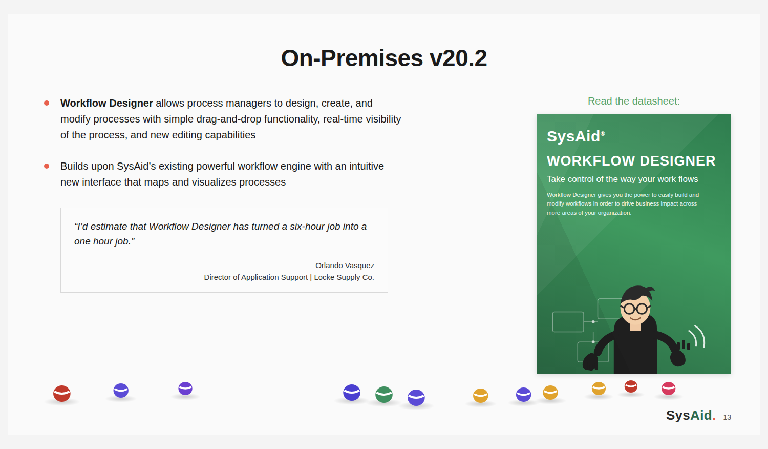On-Premises v20.2
Workflow Designer allows process managers to design, create, and modify processes with simple drag-and-drop functionality, real-time visibility of the process, and new editing capabilities
Builds upon SysAid’s existing powerful workflow engine with an intuitive new interface that maps and visualizes processes
“I’d estimate that Workflow Designer has turned a six-hour job into a one hour job.”
Orlando Vasquez Director of Application Support | Locke Supply Co.
Read the datasheet:
SysAid®
Workflow Designer
Take control of the way your work flows
Workflow Designer gives you the power to easily build and modify workflows in order to drive business impact across more areas of your organization.
SysAid.
13